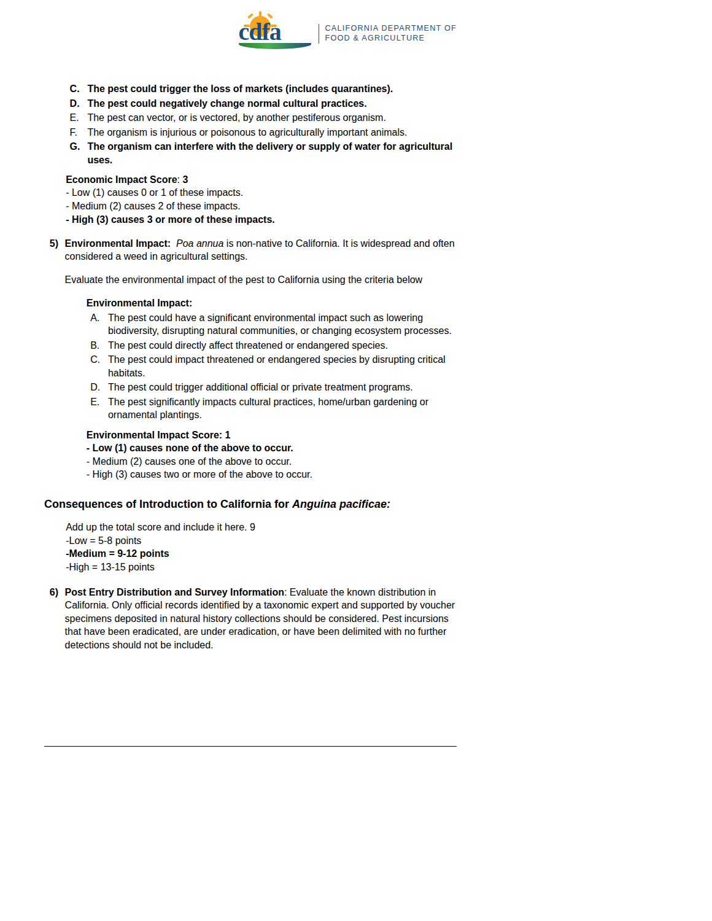cdfa
California Department of Food & Agriculture
C. The pest could trigger the loss of markets (includes quarantines).
D. The pest could negatively change normal cultural practices.
E. The pest can vector, or is vectored, by another pestiferous organism.
F. The organism is injurious or poisonous to agriculturally important animals.
G. The organism can interfere with the delivery or supply of water for agricultural uses.
Economic Impact Score: 3
- Low (1) causes 0 or 1 of these impacts.
- Medium (2) causes 2 of these impacts.
- High (3) causes 3 or more of these impacts.
5)
Environmental Impact: Poa annua is non-native to California. It is widespread and often considered a weed in agricultural settings.
Evaluate the environmental impact of the pest to California using the criteria below
Environmental Impact:
A. The pest could have a significant environmental impact such as lowering biodiversity, disrupting natural communities, or changing ecosystem processes.
B. The pest could directly affect threatened or endangered species.
C. The pest could impact threatened or endangered species by disrupting critical habitats.
D. The pest could trigger additional official or private treatment programs.
E. The pest significantly impacts cultural practices, home/urban gardening or ornamental plantings.
Environmental Impact Score: 1
- Low (1) causes none of the above to occur.
- Medium (2) causes one of the above to occur.
- High (3) causes two or more of the above to occur.
Consequences of Introduction to California for Anguina pacificae:
Add up the total score and include it here. 9
-Low = 5-8 points
-Medium = 9-12 points
-High = 13-15 points
6)
Post Entry Distribution and Survey Information: Evaluate the known distribution in California. Only official records identified by a taxonomic expert and supported by voucher specimens deposited in natural history collections should be considered. Pest incursions that have been eradicated, are under eradication, or have been delimited with no further detections should not be included.